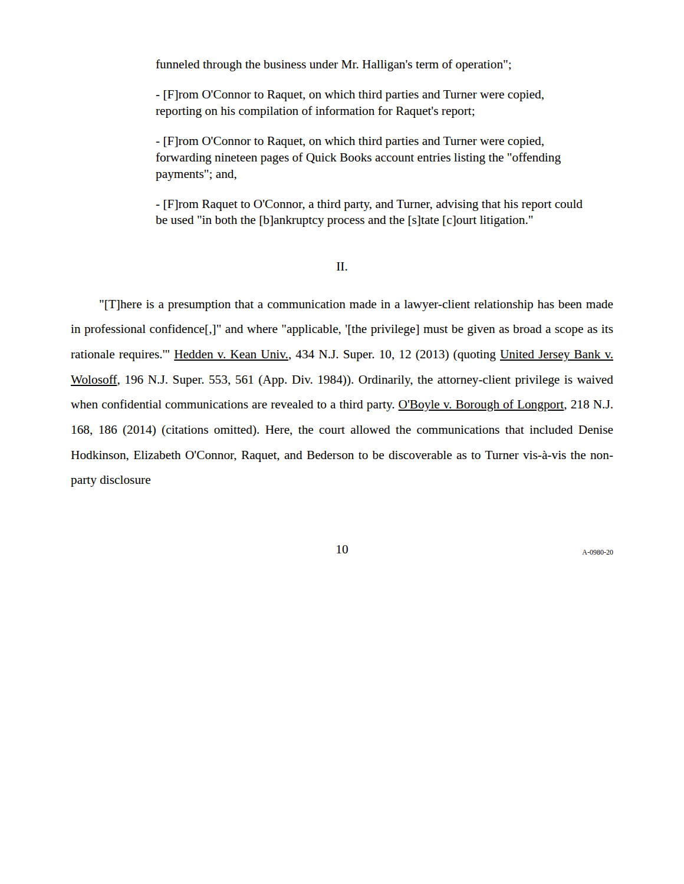funneled through the business under Mr. Halligan's term of operation";
- [F]rom O'Connor to Raquet, on which third parties and Turner were copied, reporting on his compilation of information for Raquet's report;
- [F]rom O'Connor to Raquet, on which third parties and Turner were copied, forwarding nineteen pages of Quick Books account entries listing the "offending payments"; and,
- [F]rom Raquet to O'Connor, a third party, and Turner, advising that his report could be used "in both the [b]ankruptcy process and the [s]tate [c]ourt litigation."
II.
"[T]here is a presumption that a communication made in a lawyer-client relationship has been made in professional confidence[,]" and where "applicable, '[the privilege] must be given as broad a scope as its rationale requires.'" Hedden v. Kean Univ., 434 N.J. Super. 10, 12 (2013) (quoting United Jersey Bank v. Wolosoff, 196 N.J. Super. 553, 561 (App. Div. 1984)). Ordinarily, the attorney-client privilege is waived when confidential communications are revealed to a third party. O'Boyle v. Borough of Longport, 218 N.J. 168, 186 (2014) (citations omitted). Here, the court allowed the communications that included Denise Hodkinson, Elizabeth O'Connor, Raquet, and Bederson to be discoverable as to Turner vis-à-vis the non-party disclosure
10
A-0980-20